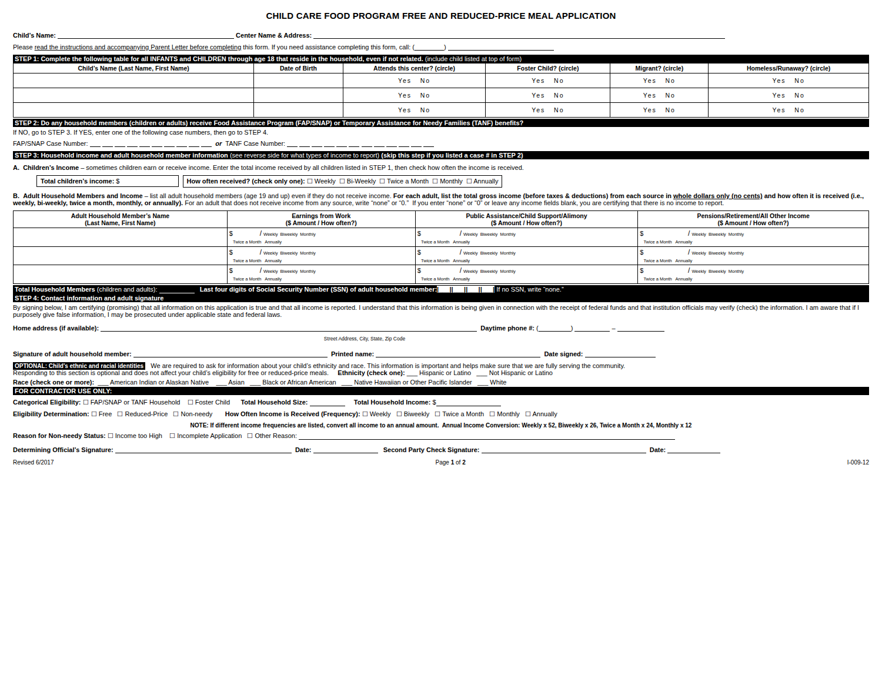CHILD CARE FOOD PROGRAM FREE AND REDUCED-PRICE MEAL APPLICATION
Child’s Name: Center Name & Address:
Please read the instructions and accompanying Parent Letter before completing this form. If you need assistance completing this form, call: ( )
STEP 1: Complete the following table for all INFANTS and CHILDREN through age 18 that reside in the household, even if not related. (include child listed at top of form)
| Child’s Name (Last Name, First Name) | Date of Birth | Attends this center? (circle) | Foster Child? (circle) | Migrant? (circle) | Homeless/Runaway? (circle) |
| --- | --- | --- | --- | --- | --- |
| | | Yes No | Yes No | Yes No | Yes No |
| | | Yes No | Yes No | Yes No | Yes No |
| | | Yes No | Yes No | Yes No | Yes No |
STEP 2: Do any household members (children or adults) receive Food Assistance Program (FAP/SNAP) or Temporary Assistance for Needy Families (TANF) benefits?
If NO, go to STEP 3. If YES, enter one of the following case numbers, then go to STEP 4.
FAP/SNAP Case Number: or TANF Case Number:
STEP 3: Household income and adult household member information (see reverse side for what types of income to report) (skip this step if you listed a case # in STEP 2)
A. Children’s Income – sometimes children earn or receive income. Enter the total income received by all children listed in STEP 1, then check how often the income is received.
Total children’s income: $ How often received? (check only one): ☐ Weekly ☐ Bi-Weekly ☐ Twice a Month ☐ Monthly ☐ Annually
B. Adult Household Members and Income – list all adult household members (age 19 and up) even if they do not receive income. For each adult, list the total gross income (before taxes & deductions) from each source in whole dollars only (no cents) and how often it is received (i.e., weekly, bi-weekly, twice a month, monthly, or annually). For an adult that does not receive income from any source, write “none” or “0.” If you enter “none” or “0” or leave any income fields blank, you are certifying that there is no income to report.
| Adult Household Member’s Name (Last Name, First Name) | Earnings from Work ($ Amount / How often?) | Public Assistance/Child Support/Alimony ($ Amount / How often?) | Pensions/Retirement/All Other Income ($ Amount / How often?) |
| --- | --- | --- | --- |
| | $ / Weekly Biweekly Monthly Twice a Month Annually | $ / Weekly Biweekly Monthly Twice a Month Annually | $ / Weekly Biweekly Monthly Twice a Month Annually |
| | $ / Weekly Biweekly Monthly Twice a Month Annually | $ / Weekly Biweekly Monthly Twice a Month Annually | $ / Weekly Biweekly Monthly Twice a Month Annually |
| | $ / Weekly Biweekly Monthly Twice a Month Annually | $ / Weekly Biweekly Monthly Twice a Month Annually | $ / Weekly Biweekly Monthly Twice a Month Annually |
Total Household Members (children and adults): Last four digits of Social Security Number (SSN) of adult household member:|___||___||___||___| If no SSN, write “none.”
STEP 4: Contact information and adult signature
By signing below, I am certifying (promising) that all information on this application is true and that all income is reported. I understand that this information is being given in connection with the receipt of federal funds and that institution officials may verify (check) the information. I am aware that if I purposely give false information, I may be prosecuted under applicable state and federal laws.
Home address (if available): Daytime phone #: ( ) –
Street Address, City, State, Zip Code
Signature of adult household member: Printed name: Date signed:
OPTIONAL: Child’s ethnic and racial identities We are required to ask for information about your child’s ethnicity and race. This information is important and helps make sure that we are fully serving the community.
Responding to this section is optional and does not affect your child’s eligibility for free or reduced-price meals. Ethnicity (check one): ___ Hispanic or Latino ___ Not Hispanic or Latino
Race (check one or more): ___ American Indian or Alaskan Native ___ Asian ___ Black or African American ___ Native Hawaiian or Other Pacific Islander ___ White
FOR CONTRACTOR USE ONLY:
Categorical Eligibility: ☐ FAP/SNAP or TANF Household ☐ Foster Child Total Household Size: Total Household Income: $
Eligibility Determination: ☐ Free ☐ Reduced-Price ☐ Non-needy How Often Income is Received (Frequency): ☐ Weekly ☐ Biweekly ☐ Twice a Month ☐ Monthly ☐ Annually
NOTE: If different income frequencies are listed, convert all income to an annual amount. Annual Income Conversion: Weekly x 52, Biweekly x 26, Twice a Month x 24, Monthly x 12
Reason for Non-needy Status: ☐ Income too High ☐ Incomplete Application ☐ Other Reason:
Determining Official’s Signature: Date: Second Party Check Signature: Date:
Revised 6/2017
Page 1 of 2
I-009-12